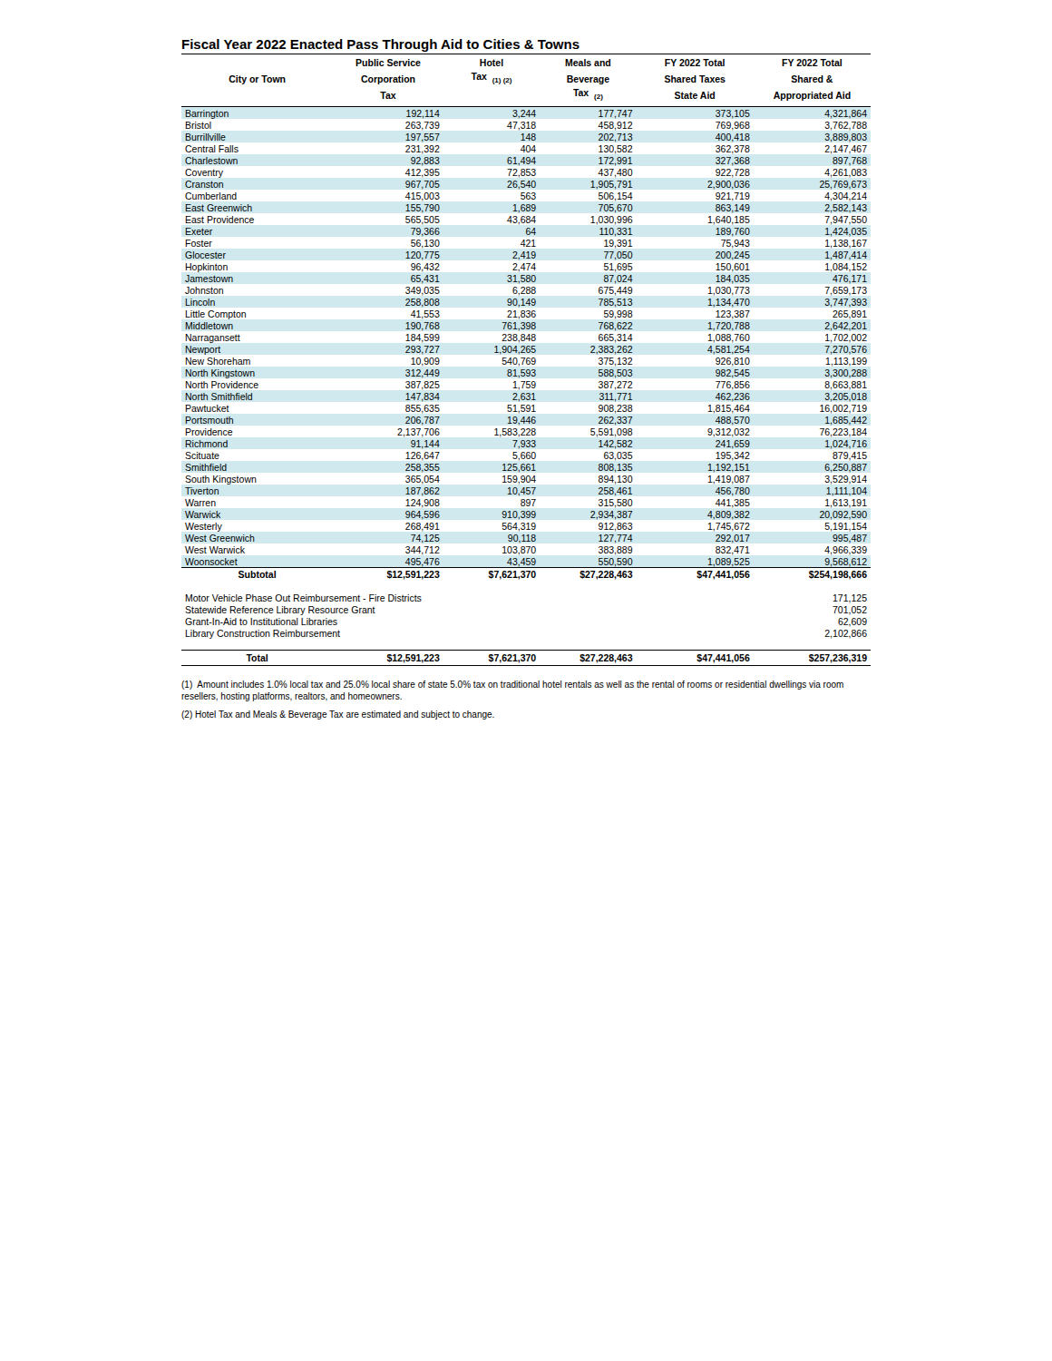Fiscal Year 2022 Enacted Pass Through Aid to Cities & Towns
| | Public Service | Hotel | Meals and | FY 2022 Total | FY 2022 Total |
| --- | --- | --- | --- | --- | --- |
| City or Town | Corporation | Tax (1) (2) | Beverage | Shared Taxes | Shared & |
| | Tax | | Tax (2) | State Aid | Appropriated Aid |
| Barrington | 192,114 | 3,244 | 177,747 | 373,105 | 4,321,864 |
| Bristol | 263,739 | 47,318 | 458,912 | 769,968 | 3,762,788 |
| Burrillville | 197,557 | 148 | 202,713 | 400,418 | 3,889,803 |
| Central Falls | 231,392 | 404 | 130,582 | 362,378 | 2,147,467 |
| Charlestown | 92,883 | 61,494 | 172,991 | 327,368 | 897,768 |
| Coventry | 412,395 | 72,853 | 437,480 | 922,728 | 4,261,083 |
| Cranston | 967,705 | 26,540 | 1,905,791 | 2,900,036 | 25,769,673 |
| Cumberland | 415,003 | 563 | 506,154 | 921,719 | 4,304,214 |
| East Greenwich | 155,790 | 1,689 | 705,670 | 863,149 | 2,582,143 |
| East Providence | 565,505 | 43,684 | 1,030,996 | 1,640,185 | 7,947,550 |
| Exeter | 79,366 | 64 | 110,331 | 189,760 | 1,424,035 |
| Foster | 56,130 | 421 | 19,391 | 75,943 | 1,138,167 |
| Glocester | 120,775 | 2,419 | 77,050 | 200,245 | 1,487,414 |
| Hopkinton | 96,432 | 2,474 | 51,695 | 150,601 | 1,084,152 |
| Jamestown | 65,431 | 31,580 | 87,024 | 184,035 | 476,171 |
| Johnston | 349,035 | 6,288 | 675,449 | 1,030,773 | 7,659,173 |
| Lincoln | 258,808 | 90,149 | 785,513 | 1,134,470 | 3,747,393 |
| Little Compton | 41,553 | 21,836 | 59,998 | 123,387 | 265,891 |
| Middletown | 190,768 | 761,398 | 768,622 | 1,720,788 | 2,642,201 |
| Narragansett | 184,599 | 238,848 | 665,314 | 1,088,760 | 1,702,002 |
| Newport | 293,727 | 1,904,265 | 2,383,262 | 4,581,254 | 7,270,576 |
| New Shoreham | 10,909 | 540,769 | 375,132 | 926,810 | 1,113,199 |
| North Kingstown | 312,449 | 81,593 | 588,503 | 982,545 | 3,300,288 |
| North Providence | 387,825 | 1,759 | 387,272 | 776,856 | 8,663,881 |
| North Smithfield | 147,834 | 2,631 | 311,771 | 462,236 | 3,205,018 |
| Pawtucket | 855,635 | 51,591 | 908,238 | 1,815,464 | 16,002,719 |
| Portsmouth | 206,787 | 19,446 | 262,337 | 488,570 | 1,685,442 |
| Providence | 2,137,706 | 1,583,228 | 5,591,098 | 9,312,032 | 76,223,184 |
| Richmond | 91,144 | 7,933 | 142,582 | 241,659 | 1,024,716 |
| Scituate | 126,647 | 5,660 | 63,035 | 195,342 | 879,415 |
| Smithfield | 258,355 | 125,661 | 808,135 | 1,192,151 | 6,250,887 |
| South Kingstown | 365,054 | 159,904 | 894,130 | 1,419,087 | 3,529,914 |
| Tiverton | 187,862 | 10,457 | 258,461 | 456,780 | 1,111,104 |
| Warren | 124,908 | 897 | 315,580 | 441,385 | 1,613,191 |
| Warwick | 964,596 | 910,399 | 2,934,387 | 4,809,382 | 20,092,590 |
| Westerly | 268,491 | 564,319 | 912,863 | 1,745,672 | 5,191,154 |
| West Greenwich | 74,125 | 90,118 | 127,774 | 292,017 | 995,487 |
| West Warwick | 344,712 | 103,870 | 383,889 | 832,471 | 4,966,339 |
| Woonsocket | 495,476 | 43,459 | 550,590 | 1,089,525 | 9,568,612 |
| Subtotal | $12,591,223 | $7,621,370 | $27,228,463 | $47,441,056 | $254,198,666 |
| Motor Vehicle Phase Out Reimbursement - Fire Districts | 171,125 |
| Statewide Reference Library Resource Grant | 701,052 |
| Grant-In-Aid to Institutional Libraries | 62,609 |
| Library Construction Reimbursement | 2,102,866 |
| Total | $12,591,223 | $7,621,370 | $27,228,463 | $47,441,056 | $257,236,319 |
(1) Amount includes 1.0% local tax and 25.0% local share of state 5.0% tax on traditional hotel rentals as well as the rental of rooms or residential dwellings via room resellers, hosting platforms, realtors, and homeowners.
(2) Hotel Tax and Meals & Beverage Tax are estimated and subject to change.